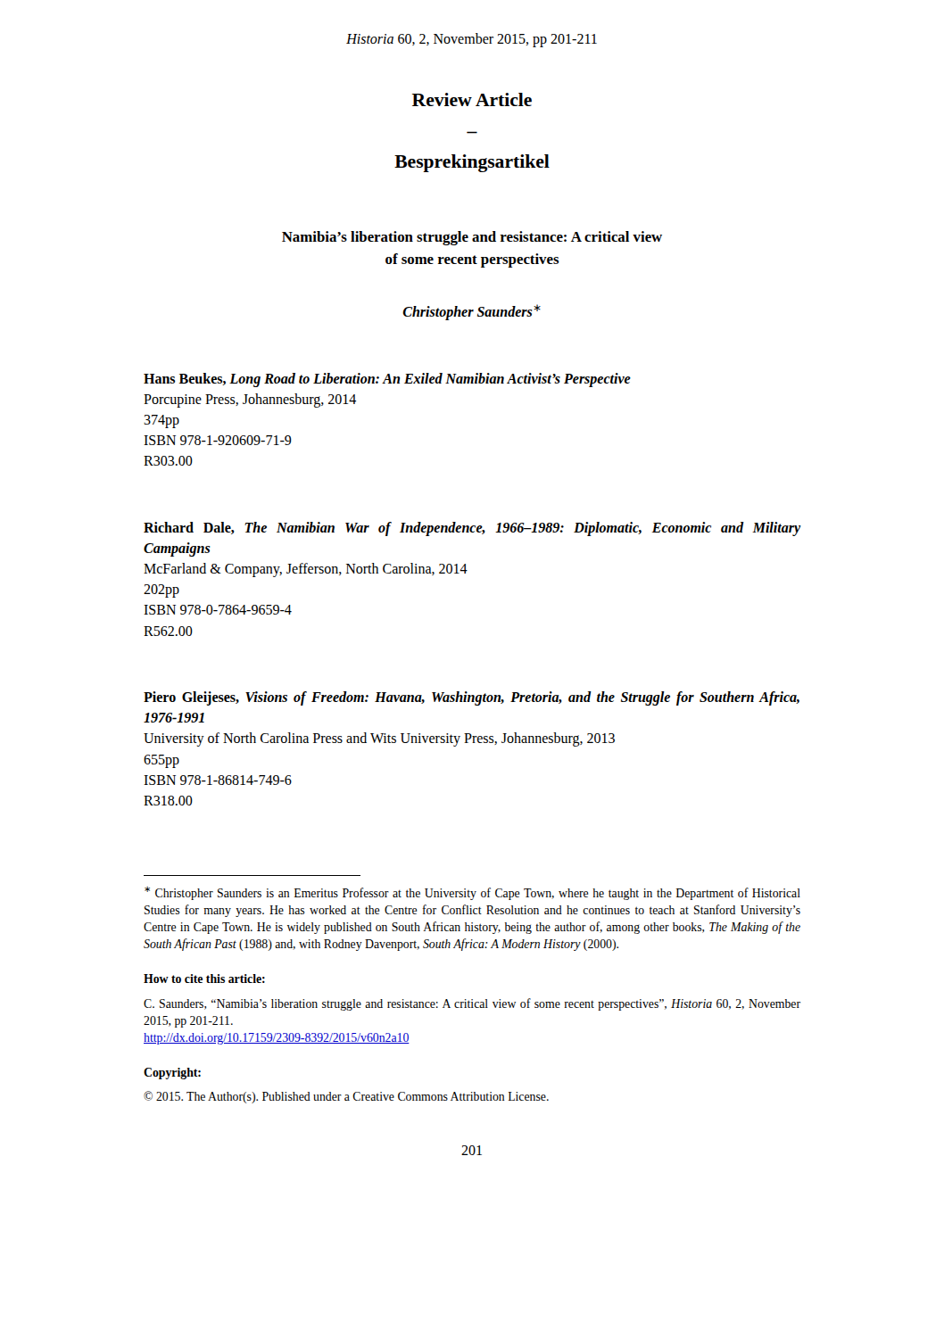Historia 60, 2, November 2015, pp 201-211
Review Article – Besprekingsartikel
Namibia’s liberation struggle and resistance: A critical view
of some recent perspectives
Christopher Saunders∗
Hans Beukes, Long Road to Liberation: An Exiled Namibian Activist’s Perspective
Porcupine Press, Johannesburg, 2014
374pp
ISBN 978-1-920609-71-9
R303.00
Richard Dale, The Namibian War of Independence, 1966–1989: Diplomatic, Economic and Military Campaigns
McFarland & Company, Jefferson, North Carolina, 2014
202pp
ISBN 978-0-7864-9659-4
R562.00
Piero Gleijeses, Visions of Freedom: Havana, Washington, Pretoria, and the Struggle for Southern Africa, 1976-1991
University of North Carolina Press and Wits University Press, Johannesburg, 2013
655pp
ISBN 978-1-86814-749-6
R318.00
∗ Christopher Saunders is an Emeritus Professor at the University of Cape Town, where he taught in the Department of Historical Studies for many years. He has worked at the Centre for Conflict Resolution and he continues to teach at Stanford University’s Centre in Cape Town. He is widely published on South African history, being the author of, among other books, The Making of the South African Past (1988) and, with Rodney Davenport, South Africa: A Modern History (2000).
How to cite this article:
C. Saunders, “Namibia’s liberation struggle and resistance: A critical view of some recent perspectives”, Historia 60, 2, November 2015, pp 201-211.
http://dx.doi.org/10.17159/2309-8392/2015/v60n2a10
Copyright:
© 2015. The Author(s). Published under a Creative Commons Attribution License.
201